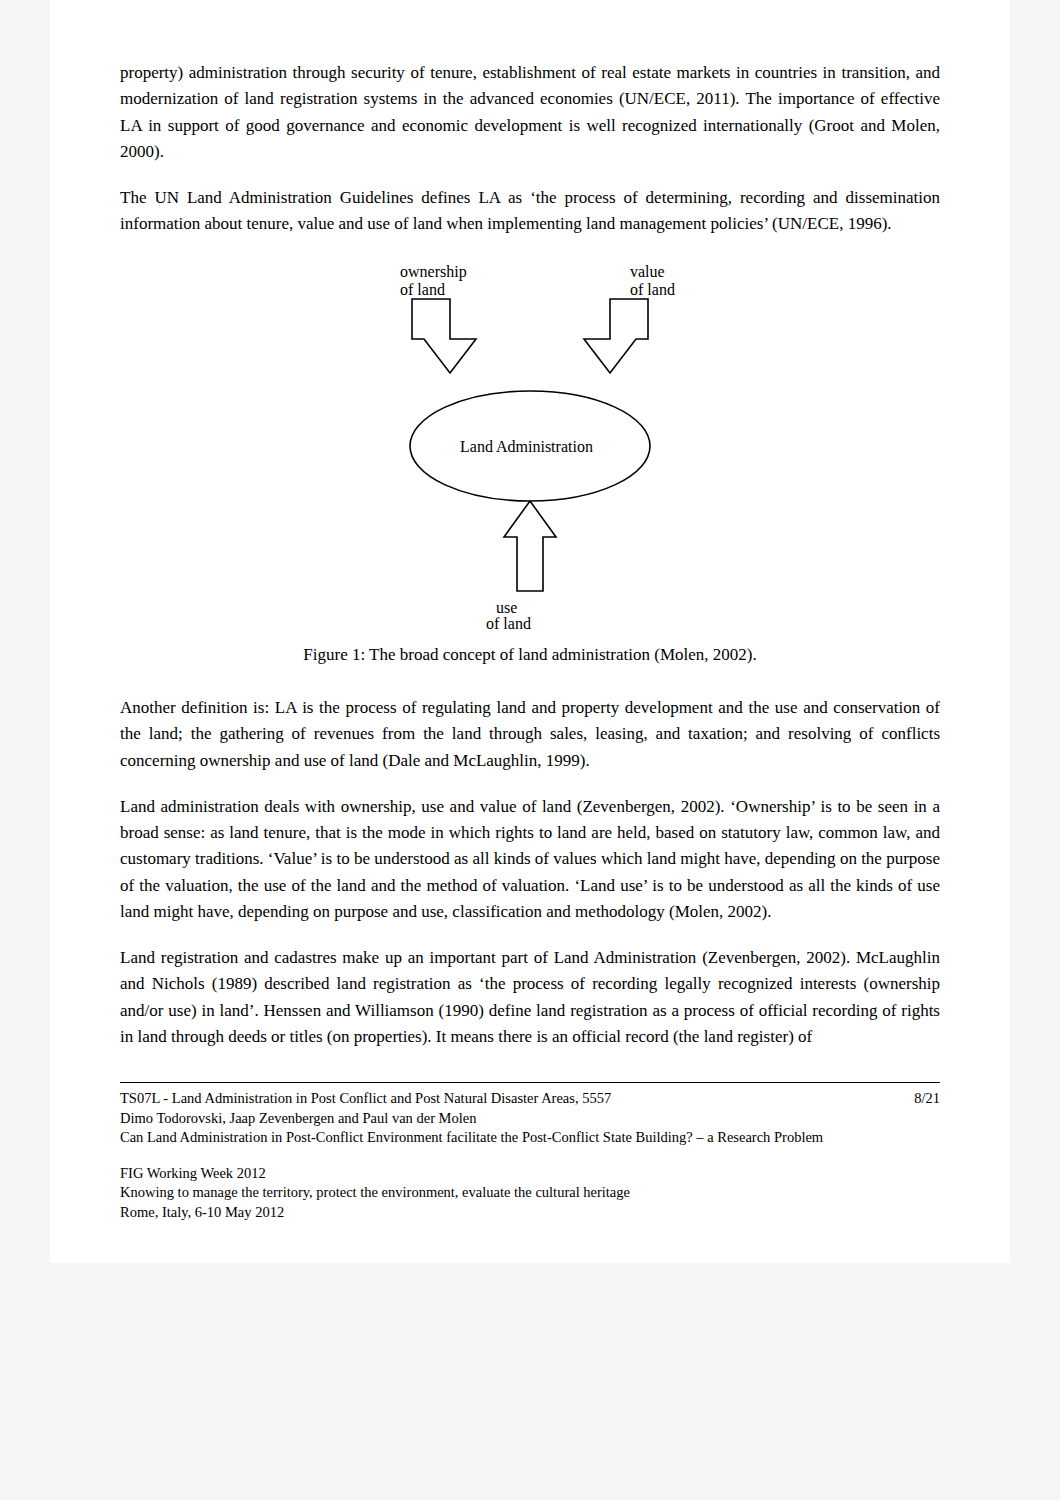property) administration through security of tenure, establishment of real estate markets in countries in transition, and modernization of land registration systems in the advanced economies (UN/ECE, 2011). The importance of effective LA in support of good governance and economic development is well recognized internationally (Groot and Molen, 2000).
The UN Land Administration Guidelines defines LA as ‘the process of determining, recording and dissemination information about tenure, value and use of land when implementing land management policies’ (UN/ECE, 1996).
ownership of land value of land use of land Land Administration
Figure 1: The broad concept of land administration (Molen, 2002).
Another definition is: LA is the process of regulating land and property development and the use and conservation of the land; the gathering of revenues from the land through sales, leasing, and taxation; and resolving of conflicts concerning ownership and use of land (Dale and McLaughlin, 1999).
Land administration deals with ownership, use and value of land (Zevenbergen, 2002). ‘Ownership’ is to be seen in a broad sense: as land tenure, that is the mode in which rights to land are held, based on statutory law, common law, and customary traditions. ‘Value’ is to be understood as all kinds of values which land might have, depending on the purpose of the valuation, the use of the land and the method of valuation. ‘Land use’ is to be understood as all the kinds of use land might have, depending on purpose and use, classification and methodology (Molen, 2002).
Land registration and cadastres make up an important part of Land Administration (Zevenbergen, 2002). McLaughlin and Nichols (1989) described land registration as ‘the process of recording legally recognized interests (ownership and/or use) in land’. Henssen and Williamson (1990) define land registration as a process of official recording of rights in land through deeds or titles (on properties). It means there is an official record (the land register) of
TS07L - Land Administration in Post Conflict and Post Natural Disaster Areas, 5557
Dimo Todorovski, Jaap Zevenbergen and Paul van der Molen
Can Land Administration in Post-Conflict Environment facilitate the Post-Conflict State Building? – a Research Problem
8/21
FIG Working Week 2012
Knowing to manage the territory, protect the environment, evaluate the cultural heritage
Rome, Italy, 6-10 May 2012